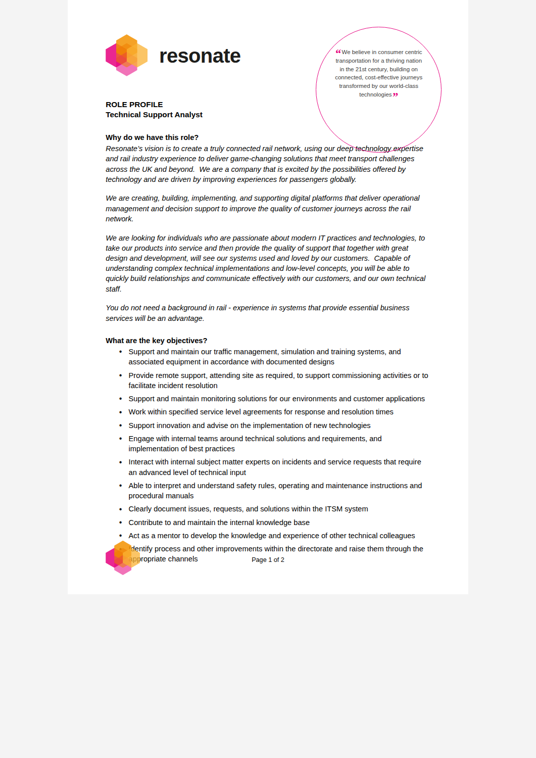resonate
“We believe in consumer centric transportation for a thriving nation in the 21st century, building on connected, cost-effective journeys transformed by our world-class technologies”
ROLE PROFILETechnical Support Analyst
Why do we have this role?
Resonate’s vision is to create a truly connected rail network, using our deep technology expertise and rail industry experience to deliver game-changing solutions that meet transport challenges across the UK and beyond. We are a company that is excited by the possibilities offered by technology and are driven by improving experiences for passengers globally.
We are creating, building, implementing, and supporting digital platforms that deliver operational management and decision support to improve the quality of customer journeys across the rail network.
We are looking for individuals who are passionate about modern IT practices and technologies, to take our products into service and then provide the quality of support that together with great design and development, will see our systems used and loved by our customers. Capable of understanding complex technical implementations and low-level concepts, you will be able to quickly build relationships and communicate effectively with our customers, and our own technical staff.
You do not need a background in rail - experience in systems that provide essential business services will be an advantage.
What are the key objectives?
Support and maintain our traffic management, simulation and training systems, and associated equipment in accordance with documented designs
Provide remote support, attending site as required, to support commissioning activities or to facilitate incident resolution
Support and maintain monitoring solutions for our environments and customer applications
Work within specified service level agreements for response and resolution times
Support innovation and advise on the implementation of new technologies
Engage with internal teams around technical solutions and requirements, and implementation of best practices
Interact with internal subject matter experts on incidents and service requests that require an advanced level of technical input
Able to interpret and understand safety rules, operating and maintenance instructions and procedural manuals
Clearly document issues, requests, and solutions within the ITSM system
Contribute to and maintain the internal knowledge base
Act as a mentor to develop the knowledge and experience of other technical colleagues
Identify process and other improvements within the directorate and raise them through the appropriate channels
Page 1 of 2